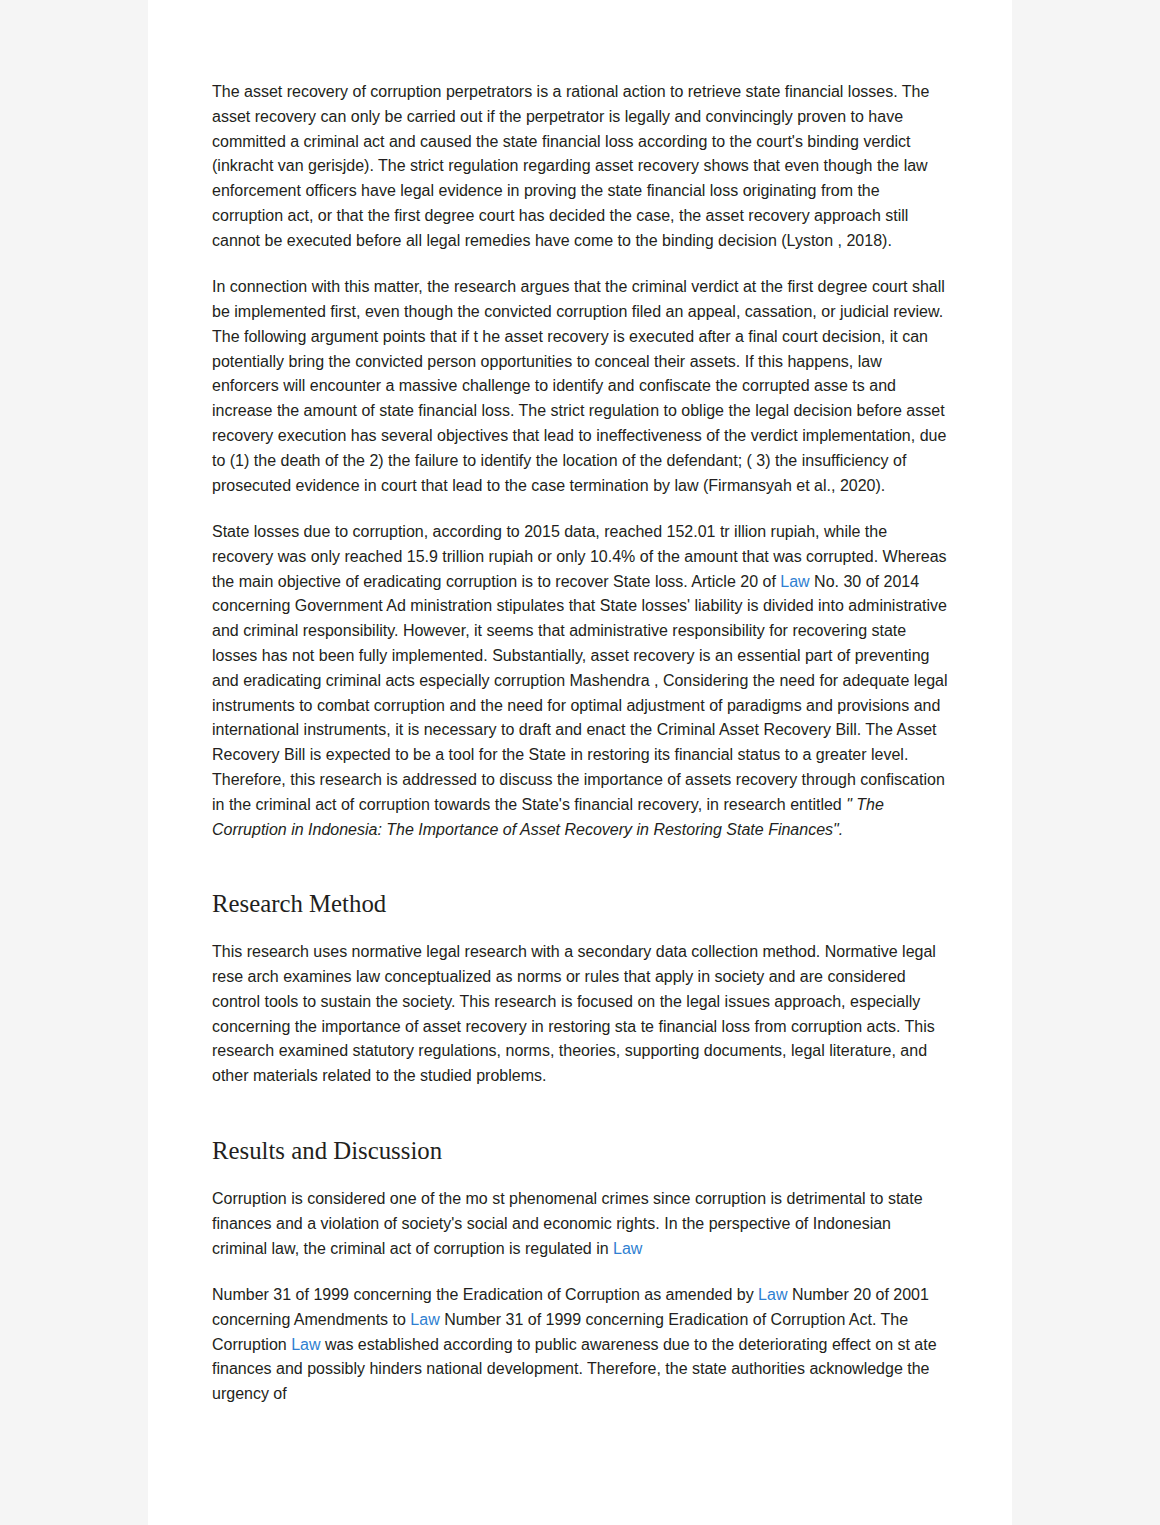The asset recovery of corruption perpetrators is a rational action to retrieve state financial losses. The asset recovery can only be carried out if the perpetrator is legally and convincingly proven to have committed a criminal act and caused the state financial loss according to the court's binding verdict (inkracht van gerisjde). The strict regulation regarding asset recovery shows that even though the law enforcement officers have legal evidence in proving the state financial loss originating from the corruption act, or that the first degree court has decided the case, the asset recovery approach still cannot be executed before all legal remedies have come to the binding decision (Lyston , 2018).
In connection with this matter, the research argues that the criminal verdict at the first degree court shall be implemented first, even though the convicted corruption filed an appeal, cassation, or judicial review. The following argument points that if t he asset recovery is executed after a final court decision, it can potentially bring the convicted person opportunities to conceal their assets. If this happens, law enforcers will encounter a massive challenge to identify and confiscate the corrupted asse ts and increase the amount of state financial loss. The strict regulation to oblige the legal decision before asset recovery execution has several objectives that lead to ineffectiveness of the verdict implementation, due to (1) the death of the 2) the failure to identify the location of the defendant; ( 3) the insufficiency of prosecuted evidence in court that lead to the case termination by law (Firmansyah et al., 2020).
State losses due to corruption, according to 2015 data, reached 152.01 tr illion rupiah, while the recovery was only reached 15.9 trillion rupiah or only 10.4% of the amount that was corrupted. Whereas the main objective of eradicating corruption is to recover State loss. Article 20 of Law No. 30 of 2014 concerning Government Ad ministration stipulates that State losses' liability is divided into administrative and criminal responsibility. However, it seems that administrative responsibility for recovering state losses has not been fully implemented. Substantially, asset recovery is an essential part of preventing and eradicating criminal acts especially corruption Mashendra , Considering the need for adequate legal instruments to combat corruption and the need for optimal adjustment of paradigms and provisions and international instruments, it is necessary to draft and enact the Criminal Asset Recovery Bill. The Asset Recovery Bill is expected to be a tool for the State in restoring its financial status to a greater level. Therefore, this research is addressed to discuss the importance of assets recovery through confiscation in the criminal act of corruption towards the State's financial recovery, in research entitled " The Corruption in Indonesia: The Importance of Asset Recovery in Restoring State Finances".
Research Method
This research uses normative legal research with a secondary data collection method. Normative legal rese arch examines law conceptualized as norms or rules that apply in society and are considered control tools to sustain the society. This research is focused on the legal issues approach, especially concerning the importance of asset recovery in restoring sta te financial loss from corruption acts. This research examined statutory regulations, norms, theories, supporting documents, legal literature, and other materials related to the studied problems.
Results and Discussion
Corruption is considered one of the mo st phenomenal crimes since corruption is detrimental to state finances and a violation of society's social and economic rights. In the perspective of Indonesian criminal law, the criminal act of corruption is regulated in Law
Number 31 of 1999 concerning the Eradication of Corruption as amended by Law Number 20 of 2001 concerning Amendments to Law Number 31 of 1999 concerning Eradication of Corruption Act. The Corruption Law was established according to public awareness due to the deteriorating effect on st ate finances and possibly hinders national development. Therefore, the state authorities acknowledge the urgency of